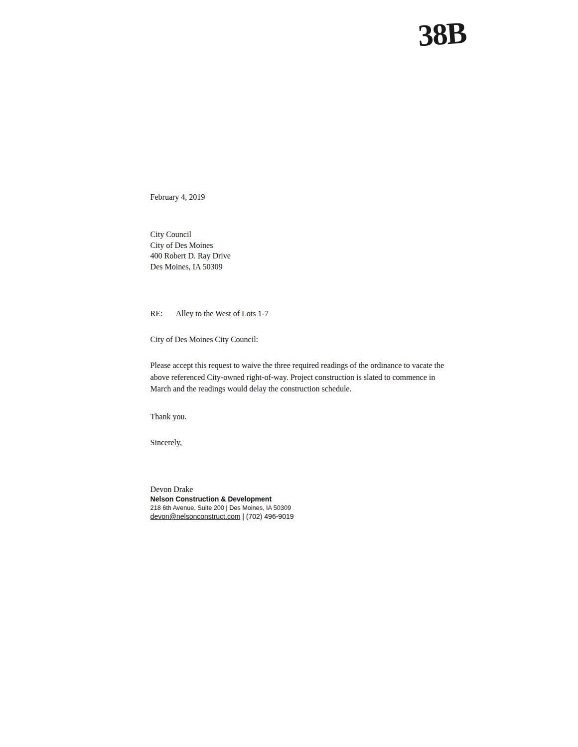38B
February 4, 2019
City Council
City of Des Moines
400 Robert D. Ray Drive
Des Moines, IA 50309
RE: Alley to the West of Lots 1-7
City of Des Moines City Council:
Please accept this request to waive the three required readings of the ordinance to vacate the above referenced City-owned right-of-way. Project construction is slated to commence in March and the readings would delay the construction schedule.
Thank you.
Sincerely,
Devon Drake
Nelson Construction & Development
218 6th Avenue, Suite 200 | Des Moines, IA 50309
devon@nelsonconstruct.com | (702) 496-9019